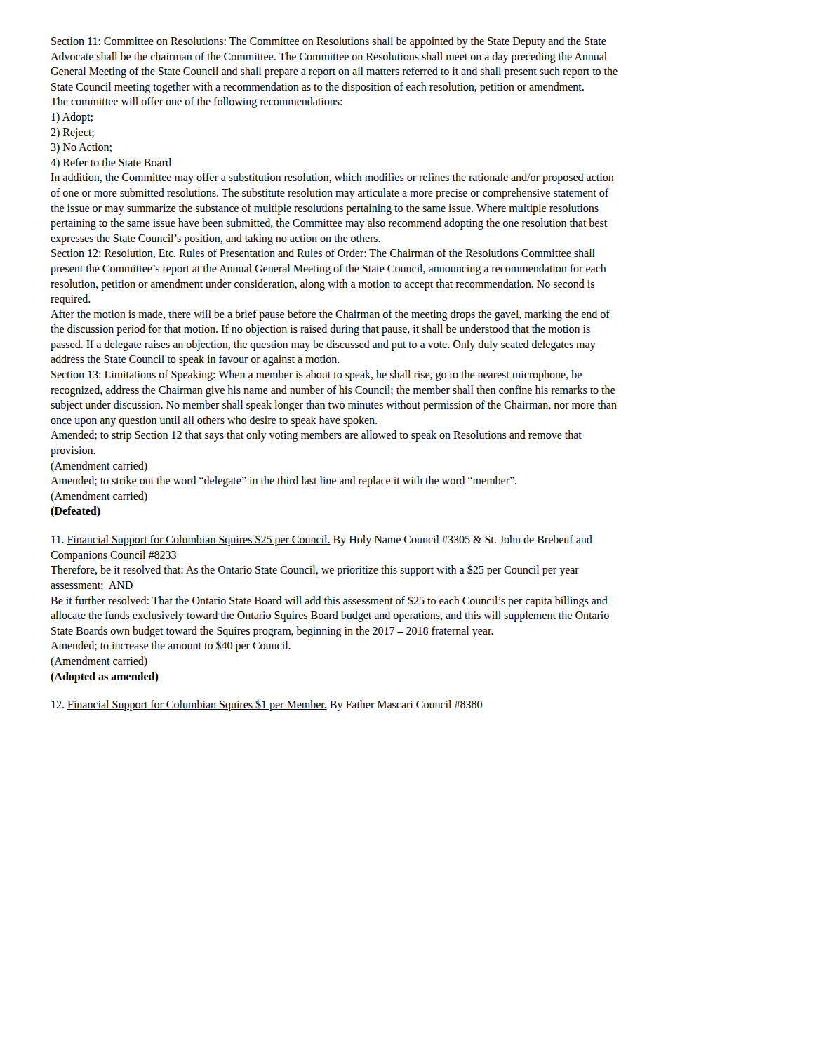Section 11: Committee on Resolutions: The Committee on Resolutions shall be appointed by the State Deputy and the State Advocate shall be the chairman of the Committee. The Committee on Resolutions shall meet on a day preceding the Annual General Meeting of the State Council and shall prepare a report on all matters referred to it and shall present such report to the State Council meeting together with a recommendation as to the disposition of each resolution, petition or amendment.
The committee will offer one of the following recommendations:
1) Adopt;
2) Reject;
3) No Action;
4) Refer to the State Board
In addition, the Committee may offer a substitution resolution, which modifies or refines the rationale and/or proposed action of one or more submitted resolutions. The substitute resolution may articulate a more precise or comprehensive statement of the issue or may summarize the substance of multiple resolutions pertaining to the same issue. Where multiple resolutions pertaining to the same issue have been submitted, the Committee may also recommend adopting the one resolution that best expresses the State Council’s position, and taking no action on the others.
Section 12: Resolution, Etc. Rules of Presentation and Rules of Order: The Chairman of the Resolutions Committee shall present the Committee’s report at the Annual General Meeting of the State Council, announcing a recommendation for each resolution, petition or amendment under consideration, along with a motion to accept that recommendation. No second is required.
After the motion is made, there will be a brief pause before the Chairman of the meeting drops the gavel, marking the end of the discussion period for that motion. If no objection is raised during that pause, it shall be understood that the motion is passed. If a delegate raises an objection, the question may be discussed and put to a vote. Only duly seated delegates may address the State Council to speak in favour or against a motion.
Section 13: Limitations of Speaking: When a member is about to speak, he shall rise, go to the nearest microphone, be recognized, address the Chairman give his name and number of his Council; the member shall then confine his remarks to the subject under discussion. No member shall speak longer than two minutes without permission of the Chairman, nor more than once upon any question until all others who desire to speak have spoken.
Amended; to strip Section 12 that says that only voting members are allowed to speak on Resolutions and remove that provision.
(Amendment carried)
Amended; to strike out the word “delegate” in the third last line and replace it with the word “member”.
(Amendment carried)
(Defeated)
11. Financial Support for Columbian Squires $25 per Council. By Holy Name Council #3305 & St. John de Brebeuf and Companions Council #8233
Therefore, be it resolved that: As the Ontario State Council, we prioritize this support with a $25 per Council per year assessment; AND
Be it further resolved: That the Ontario State Board will add this assessment of $25 to each Council’s per capita billings and allocate the funds exclusively toward the Ontario Squires Board budget and operations, and this will supplement the Ontario State Boards own budget toward the Squires program, beginning in the 2017 – 2018 fraternal year.
Amended; to increase the amount to $40 per Council.
(Amendment carried)
(Adopted as amended)
12. Financial Support for Columbian Squires $1 per Member. By Father Mascari Council #8380